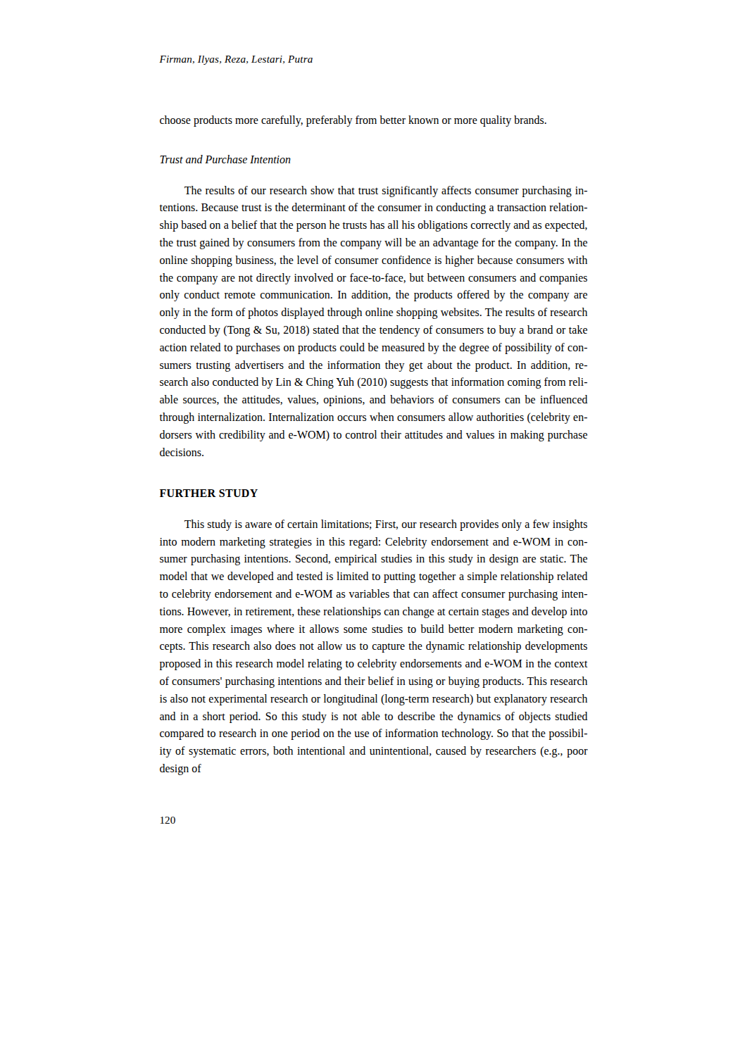Firman, Ilyas, Reza, Lestari, Putra
choose products more carefully, preferably from better known or more quality brands.
Trust and Purchase Intention
The results of our research show that trust significantly affects consumer purchasing intentions. Because trust is the determinant of the consumer in conducting a transaction relationship based on a belief that the person he trusts has all his obligations correctly and as expected, the trust gained by consumers from the company will be an advantage for the company. In the online shopping business, the level of consumer confidence is higher because consumers with the company are not directly involved or face-to-face, but between consumers and companies only conduct remote communication. In addition, the products offered by the company are only in the form of photos displayed through online shopping websites. The results of research conducted by (Tong & Su, 2018) stated that the tendency of consumers to buy a brand or take action related to purchases on products could be measured by the degree of possibility of consumers trusting advertisers and the information they get about the product. In addition, research also conducted by Lin & Ching Yuh (2010) suggests that information coming from reliable sources, the attitudes, values, opinions, and behaviors of consumers can be influenced through internalization. Internalization occurs when consumers allow authorities (celebrity endorsers with credibility and e-WOM) to control their attitudes and values in making purchase decisions.
Further Study
This study is aware of certain limitations; First, our research provides only a few insights into modern marketing strategies in this regard: Celebrity endorsement and e-WOM in consumer purchasing intentions. Second, empirical studies in this study in design are static. The model that we developed and tested is limited to putting together a simple relationship related to celebrity endorsement and e-WOM as variables that can affect consumer purchasing intentions. However, in retirement, these relationships can change at certain stages and develop into more complex images where it allows some studies to build better modern marketing concepts. This research also does not allow us to capture the dynamic relationship developments proposed in this research model relating to celebrity endorsements and e-WOM in the context of consumers' purchasing intentions and their belief in using or buying products. This research is also not experimental research or longitudinal (long-term research) but explanatory research and in a short period. So this study is not able to describe the dynamics of objects studied compared to research in one period on the use of information technology. So that the possibility of systematic errors, both intentional and unintentional, caused by researchers (e.g., poor design of
120